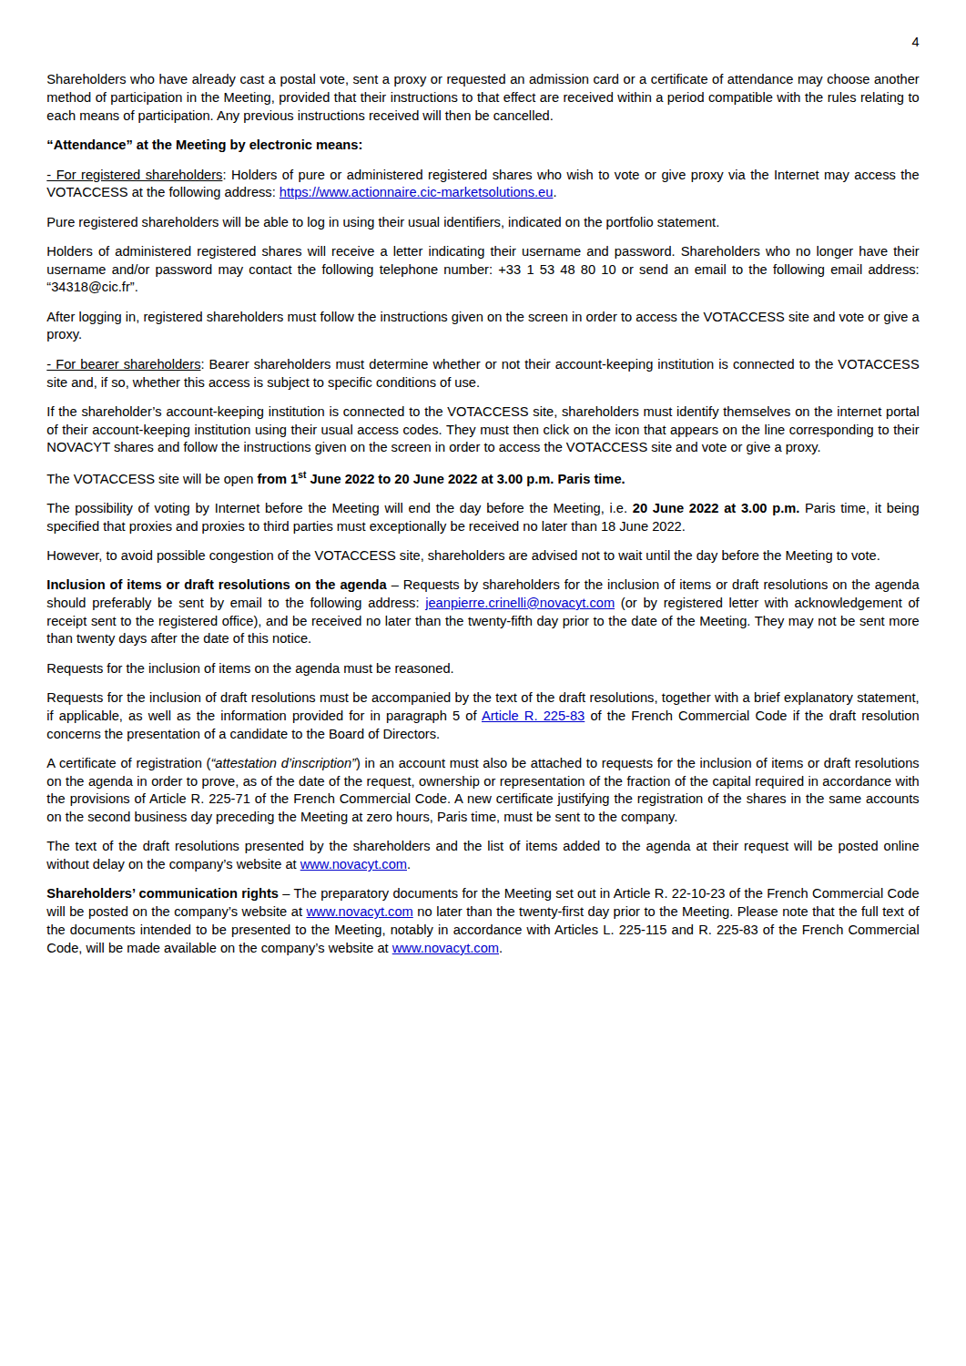4
Shareholders who have already cast a postal vote, sent a proxy or requested an admission card or a certificate of attendance may choose another method of participation in the Meeting, provided that their instructions to that effect are received within a period compatible with the rules relating to each means of participation. Any previous instructions received will then be cancelled.
“Attendance” at the Meeting by electronic means:
- For registered shareholders: Holders of pure or administered registered shares who wish to vote or give proxy via the Internet may access the VOTACCESS at the following address: https://www.actionnaire.cic-marketsolutions.eu.
Pure registered shareholders will be able to log in using their usual identifiers, indicated on the portfolio statement.
Holders of administered registered shares will receive a letter indicating their username and password. Shareholders who no longer have their username and/or password may contact the following telephone number: +33 1 53 48 80 10 or send an email to the following email address: “34318@cic.fr”.
After logging in, registered shareholders must follow the instructions given on the screen in order to access the VOTACCESS site and vote or give a proxy.
- For bearer shareholders: Bearer shareholders must determine whether or not their account-keeping institution is connected to the VOTACCESS site and, if so, whether this access is subject to specific conditions of use.
If the shareholder’s account-keeping institution is connected to the VOTACCESS site, shareholders must identify themselves on the internet portal of their account-keeping institution using their usual access codes. They must then click on the icon that appears on the line corresponding to their NOVACYT shares and follow the instructions given on the screen in order to access the VOTACCESS site and vote or give a proxy.
The VOTACCESS site will be open from 1st June 2022 to 20 June 2022 at 3.00 p.m. Paris time.
The possibility of voting by Internet before the Meeting will end the day before the Meeting, i.e. 20 June 2022 at 3.00 p.m. Paris time, it being specified that proxies and proxies to third parties must exceptionally be received no later than 18 June 2022.
However, to avoid possible congestion of the VOTACCESS site, shareholders are advised not to wait until the day before the Meeting to vote.
Inclusion of items or draft resolutions on the agenda – Requests by shareholders for the inclusion of items or draft resolutions on the agenda should preferably be sent by email to the following address: jeanpierre.crinelli@novacyt.com (or by registered letter with acknowledgement of receipt sent to the registered office), and be received no later than the twenty-fifth day prior to the date of the Meeting. They may not be sent more than twenty days after the date of this notice.
Requests for the inclusion of items on the agenda must be reasoned.
Requests for the inclusion of draft resolutions must be accompanied by the text of the draft resolutions, together with a brief explanatory statement, if applicable, as well as the information provided for in paragraph 5 of Article R. 225-83 of the French Commercial Code if the draft resolution concerns the presentation of a candidate to the Board of Directors.
A certificate of registration (“attestation d’inscription”) in an account must also be attached to requests for the inclusion of items or draft resolutions on the agenda in order to prove, as of the date of the request, ownership or representation of the fraction of the capital required in accordance with the provisions of Article R. 225-71 of the French Commercial Code. A new certificate justifying the registration of the shares in the same accounts on the second business day preceding the Meeting at zero hours, Paris time, must be sent to the company.
The text of the draft resolutions presented by the shareholders and the list of items added to the agenda at their request will be posted online without delay on the company’s website at www.novacyt.com.
Shareholders’ communication rights – The preparatory documents for the Meeting set out in Article R. 22-10-23 of the French Commercial Code will be posted on the company’s website at www.novacyt.com no later than the twenty-first day prior to the Meeting. Please note that the full text of the documents intended to be presented to the Meeting, notably in accordance with Articles L. 225-115 and R. 225-83 of the French Commercial Code, will be made available on the company’s website at www.novacyt.com.